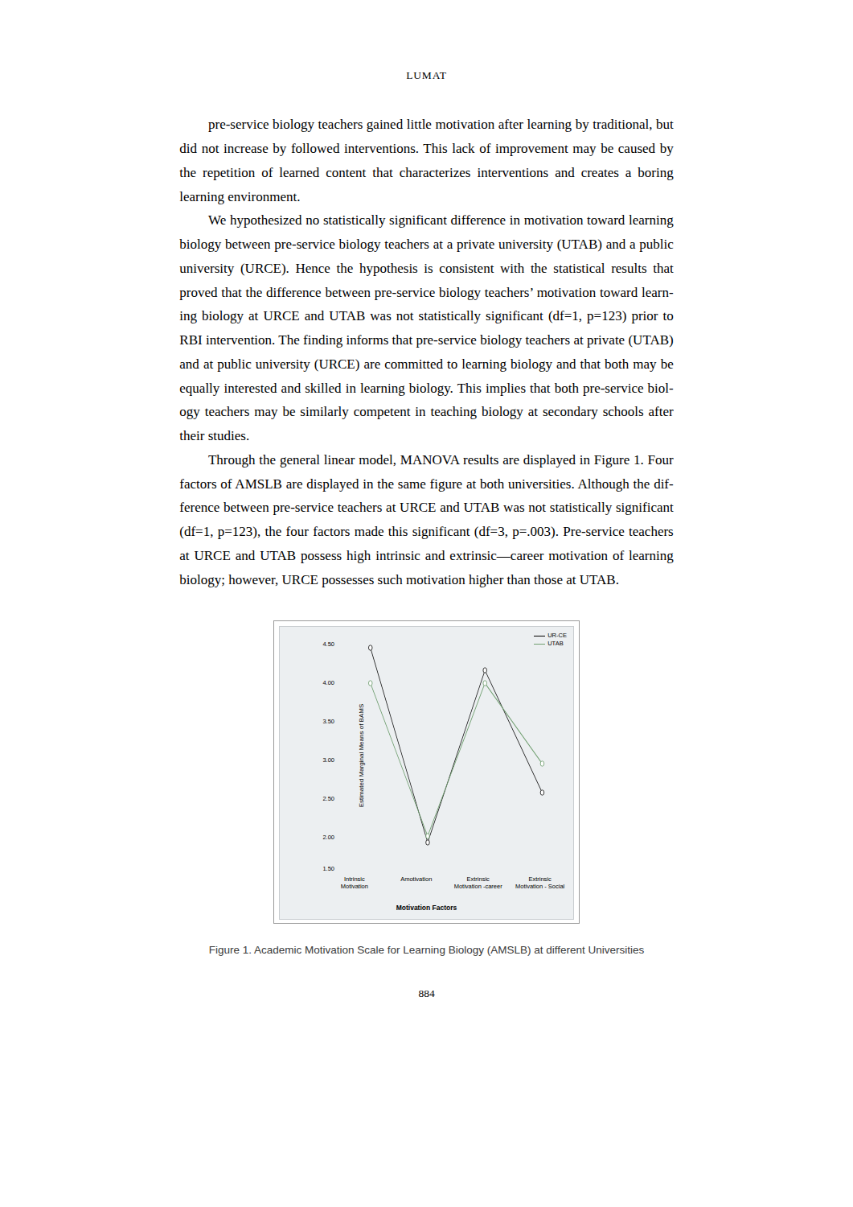LUMAT
pre-service biology teachers gained little motivation after learning by traditional, but did not increase by followed interventions. This lack of improvement may be caused by the repetition of learned content that characterizes interventions and creates a boring learning environment.
We hypothesized no statistically significant difference in motivation toward learning biology between pre-service biology teachers at a private university (UTAB) and a public university (URCE). Hence the hypothesis is consistent with the statistical results that proved that the difference between pre-service biology teachers’ motivation toward learning biology at URCE and UTAB was not statistically significant (df=1, p=123) prior to RBI intervention. The finding informs that pre-service biology teachers at private (UTAB) and at public university (URCE) are committed to learning biology and that both may be equally interested and skilled in learning biology. This implies that both pre-service biology teachers may be similarly competent in teaching biology at secondary schools after their studies.
Through the general linear model, MANOVA results are displayed in Figure 1. Four factors of AMSLB are displayed in the same figure at both universities. Although the difference between pre-service teachers at URCE and UTAB was not statistically significant (df=1, p=123), the four factors made this significant (df=3, p=.003). Pre-service teachers at URCE and UTAB possess high intrinsic and extrinsic—career motivation of learning biology; however, URCE possesses such motivation higher than those at UTAB.
UR-CE
UTAB
Estimated Marginal Means of BAMS
4.50 4.00 3.50 3.00 2.50 2.00 1.50
Intrinsic
Motivation Amotivation Extrinsic
Motivation -career Extrinsic
Motivation - Social
Motivation Factors
Figure 1. Academic Motivation Scale for Learning Biology (AMSLB) at different Universities
884